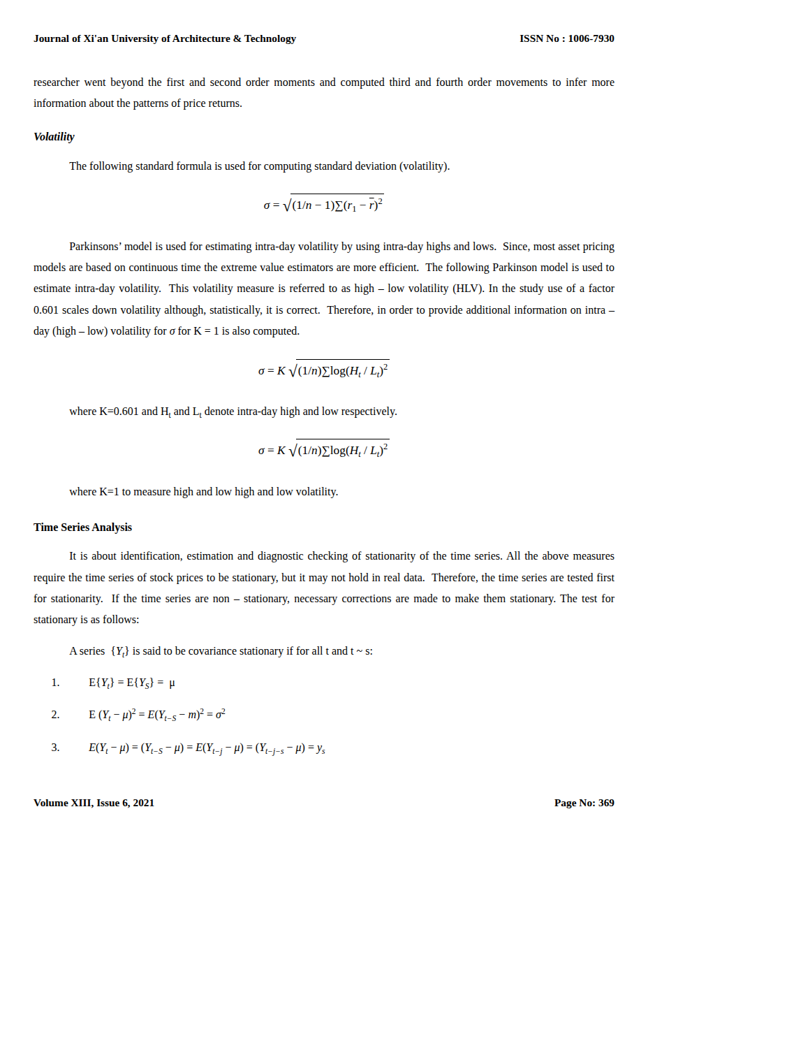Journal of Xi'an University of Architecture & Technology
ISSN No : 1006-7930
researcher went beyond the first and second order moments and computed third and fourth order movements to infer more information about the patterns of price returns.
Volatility
The following standard formula is used for computing standard deviation (volatility).
σ = √(1/n − 1)∑(r1 − r)2
Parkinsons’ model is used for estimating intra-day volatility by using intra-day highs and lows. Since, most asset pricing models are based on continuous time the extreme value estimators are more efficient. The following Parkinson model is used to estimate intra-day volatility. This volatility measure is referred to as high – low volatility (HLV). In the study use of a factor 0.601 scales down volatility although, statistically, it is correct. Therefore, in order to provide additional information on intra – day (high – low) volatility for σ for K = 1 is also computed.
σ = K √(1/n)∑log(Ht / Lt)2
where K=0.601 and Ht and Lt denote intra-day high and low respectively.
σ = K √(1/n)∑log(Ht / Lt)2
where K=1 to measure high and low high and low volatility.
Time Series Analysis
It is about identification, estimation and diagnostic checking of stationarity of the time series. All the above measures require the time series of stock prices to be stationary, but it may not hold in real data. Therefore, the time series are tested first for stationarity. If the time series are non – stationary, necessary corrections are made to make them stationary. The test for stationary is as follows:
A series {Yt} is said to be covariance stationary if for all t and t ~ s:
1. E{Yt} = E{YS} = μ
2. E (Yt − μ)2 = E(Yt−S − m)2 = σ2
3. E(Yt − μ) = (Yt−S − μ) = E(Yt−j − μ) = (Yt−j−s − μ) = ys
Volume XIII, Issue 6, 2021
Page No: 369